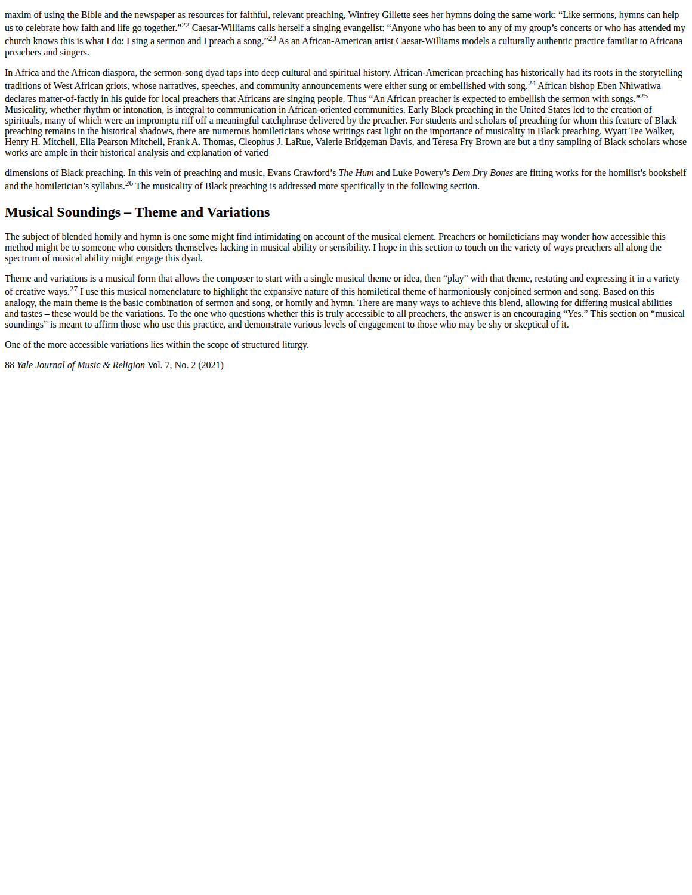maxim of using the Bible and the newspaper as resources for faithful, relevant preaching, Winfrey Gillette sees her hymns doing the same work: “Like sermons, hymns can help us to celebrate how faith and life go together.”22 Caesar-Williams calls herself a singing evangelist: “Anyone who has been to any of my group’s concerts or who has attended my church knows this is what I do: I sing a sermon and I preach a song.”23 As an African-American artist Caesar-Williams models a culturally authentic practice familiar to Africana preachers and singers.
In Africa and the African diaspora, the sermon-song dyad taps into deep cultural and spiritual history. African-American preaching has historically had its roots in the storytelling traditions of West African griots, whose narratives, speeches, and community announcements were either sung or embellished with song.24 African bishop Eben Nhiwatiwa declares matter-of-factly in his guide for local preachers that Africans are singing people. Thus “An African preacher is expected to embellish the sermon with songs.”25 Musicality, whether rhythm or intonation, is integral to communication in African-oriented communities. Early Black preaching in the United States led to the creation of spirituals, many of which were an impromptu riff off a meaningful catchphrase delivered by the preacher. For students and scholars of preaching for whom this feature of Black preaching remains in the historical shadows, there are numerous homileticians whose writings cast light on the importance of musicality in Black preaching. Wyatt Tee Walker, Henry H. Mitchell, Ella Pearson Mitchell, Frank A. Thomas, Cleophus J. LaRue, Valerie Bridgeman Davis, and Teresa Fry Brown are but a tiny sampling of Black scholars whose works are ample in their historical analysis and explanation of varied
dimensions of Black preaching. In this vein of preaching and music, Evans Crawford’s The Hum and Luke Powery’s Dem Dry Bones are fitting works for the homilist’s bookshelf and the homiletician’s syllabus.26 The musicality of Black preaching is addressed more specifically in the following section.
Musical Soundings – Theme and Variations
The subject of blended homily and hymn is one some might find intimidating on account of the musical element. Preachers or homileticians may wonder how accessible this method might be to someone who considers themselves lacking in musical ability or sensibility. I hope in this section to touch on the variety of ways preachers all along the spectrum of musical ability might engage this dyad.
Theme and variations is a musical form that allows the composer to start with a single musical theme or idea, then “play” with that theme, restating and expressing it in a variety of creative ways.27 I use this musical nomenclature to highlight the expansive nature of this homiletical theme of harmoniously conjoined sermon and song. Based on this analogy, the main theme is the basic combination of sermon and song, or homily and hymn. There are many ways to achieve this blend, allowing for differing musical abilities and tastes – these would be the variations. To the one who questions whether this is truly accessible to all preachers, the answer is an encouraging “Yes.” This section on “musical soundings” is meant to affirm those who use this practice, and demonstrate various levels of engagement to those who may be shy or skeptical of it.
One of the more accessible variations lies within the scope of structured liturgy.
88 Yale Journal of Music & Religion Vol. 7, No. 2 (2021)